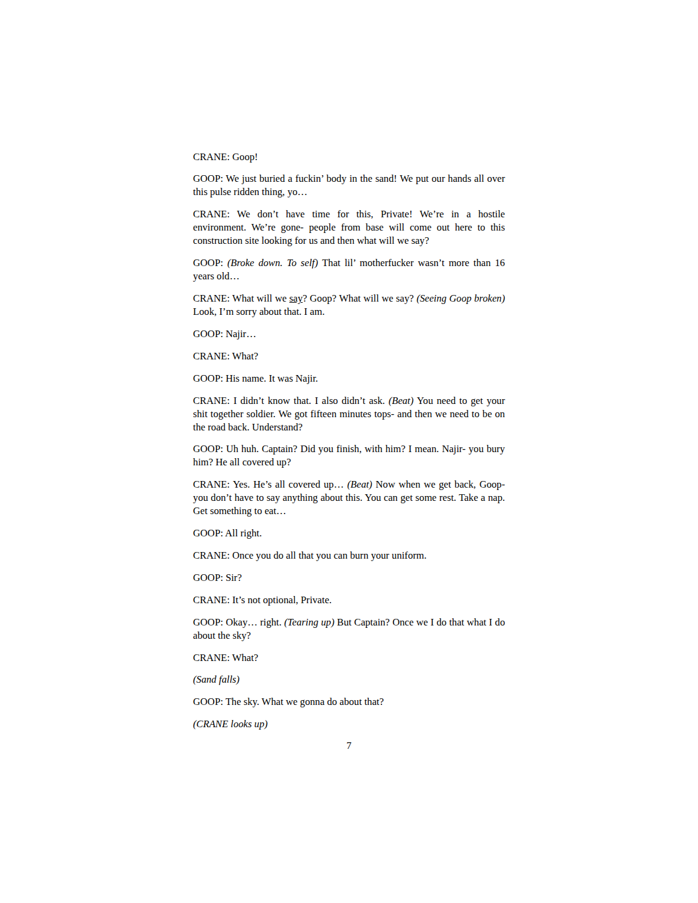CRANE: Goop!
GOOP: We just buried a fuckin’ body in the sand! We put our hands all over this pulse ridden thing, yo…
CRANE: We don’t have time for this, Private! We’re in a hostile environment. We’re gone- people from base will come out here to this construction site looking for us and then what will we say?
GOOP: (Broke down. To self) That lil’ motherfucker wasn’t more than 16 years old…
CRANE: What will we say? Goop? What will we say? (Seeing Goop broken) Look, I’m sorry about that. I am.
GOOP: Najir…
CRANE: What?
GOOP: His name. It was Najir.
CRANE: I didn’t know that. I also didn’t ask. (Beat) You need to get your shit together soldier. We got fifteen minutes tops- and then we need to be on the road back. Understand?
GOOP: Uh huh. Captain? Did you finish, with him? I mean. Najir- you bury him? He all covered up?
CRANE: Yes. He’s all covered up… (Beat) Now when we get back, Goop- you don’t have to say anything about this. You can get some rest. Take a nap. Get something to eat…
GOOP: All right.
CRANE: Once you do all that you can burn your uniform.
GOOP: Sir?
CRANE: It’s not optional, Private.
GOOP: Okay… right. (Tearing up) But Captain? Once we I do that what I do about the sky?
CRANE: What?
(Sand falls)
GOOP: The sky. What we gonna do about that?
(CRANE looks up)
7